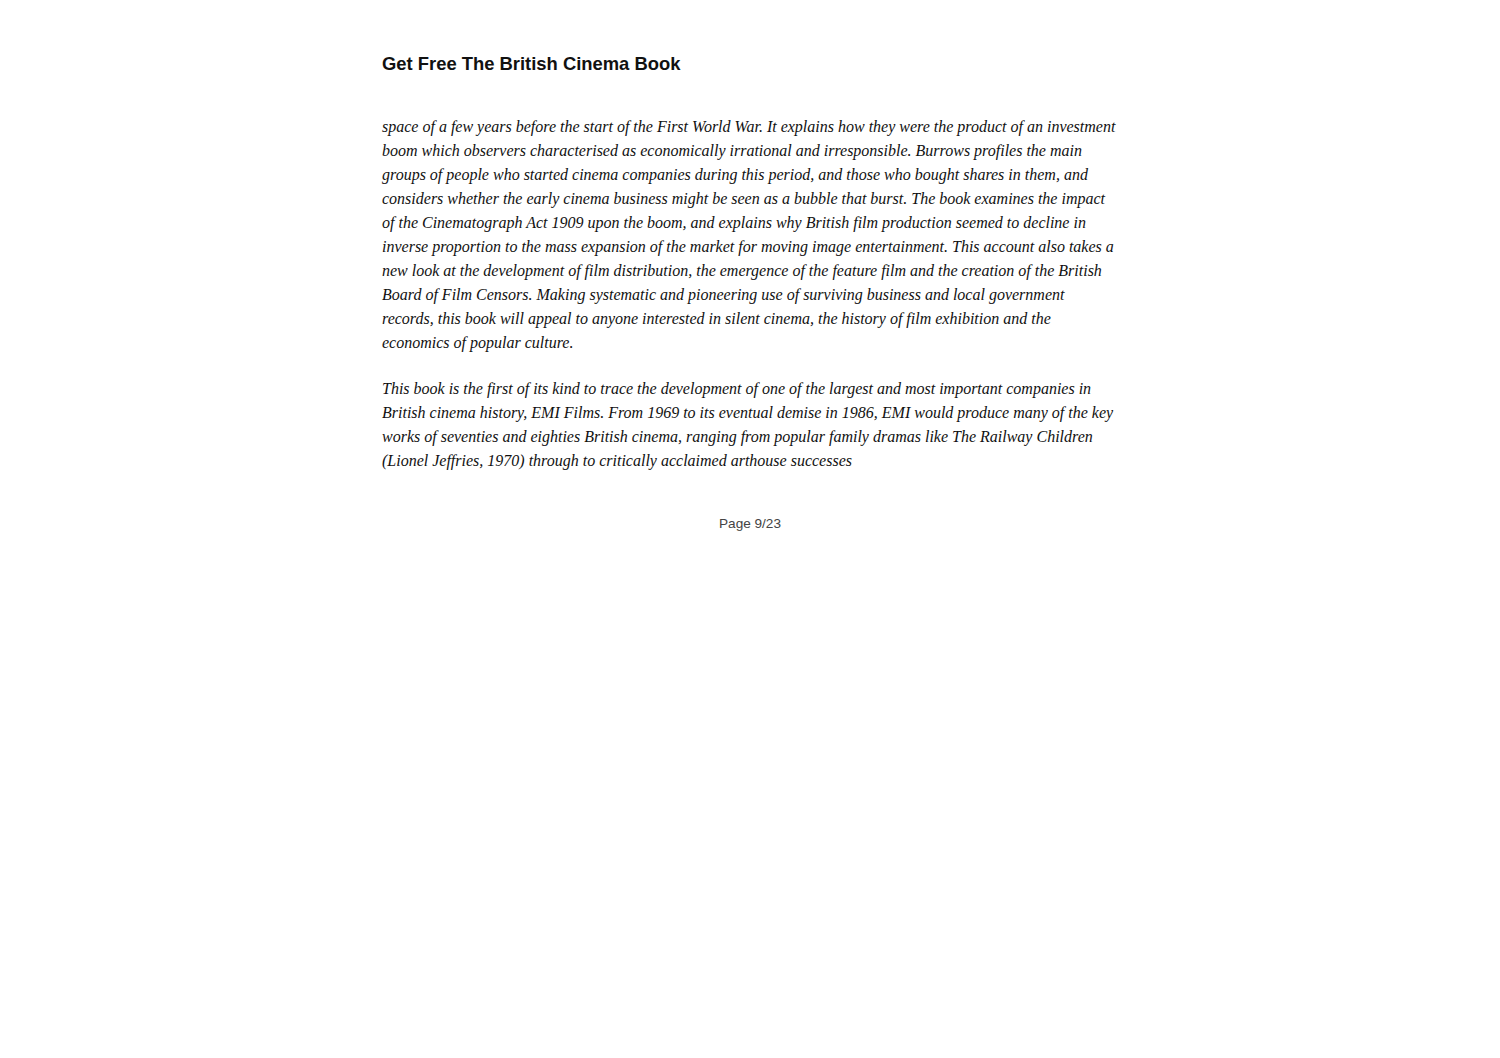Get Free The British Cinema Book
space of a few years before the start of the First World War. It explains how they were the product of an investment boom which observers characterised as economically irrational and irresponsible. Burrows profiles the main groups of people who started cinema companies during this period, and those who bought shares in them, and considers whether the early cinema business might be seen as a bubble that burst. The book examines the impact of the Cinematograph Act 1909 upon the boom, and explains why British film production seemed to decline in inverse proportion to the mass expansion of the market for moving image entertainment. This account also takes a new look at the development of film distribution, the emergence of the feature film and the creation of the British Board of Film Censors. Making systematic and pioneering use of surviving business and local government records, this book will appeal to anyone interested in silent cinema, the history of film exhibition and the economics of popular culture.
This book is the first of its kind to trace the development of one of the largest and most important companies in British cinema history, EMI Films. From 1969 to its eventual demise in 1986, EMI would produce many of the key works of seventies and eighties British cinema, ranging from popular family dramas like The Railway Children (Lionel Jeffries, 1970) through to critically acclaimed arthouse successes
Page 9/23